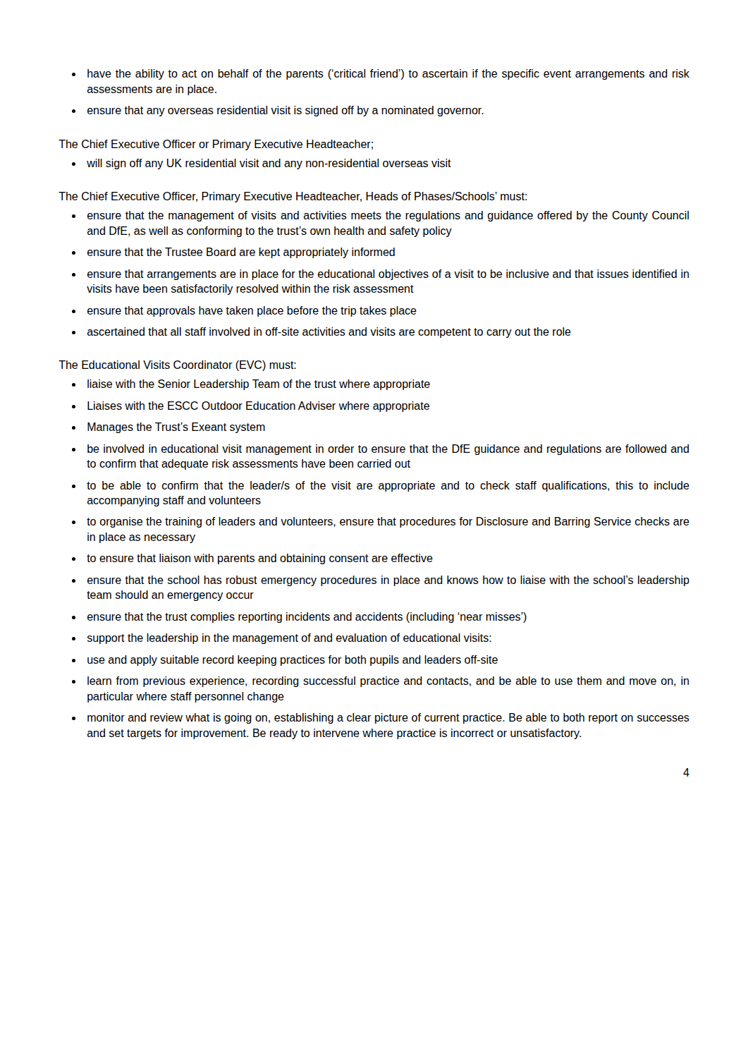have the ability to act on behalf of the parents (‘critical friend’) to ascertain if the specific event arrangements and risk assessments are in place.
ensure that any overseas residential visit is signed off by a nominated governor.
The Chief Executive Officer or Primary Executive Headteacher;
will sign off any UK residential visit and any non-residential overseas visit
The Chief Executive Officer, Primary Executive Headteacher, Heads of Phases/Schools’ must:
ensure that the management of visits and activities meets the regulations and guidance offered by the County Council and DfE, as well as conforming to the trust’s own health and safety policy
ensure that the Trustee Board are kept appropriately informed
ensure that arrangements are in place for the educational objectives of a visit to be inclusive and that issues identified in visits have been satisfactorily resolved within the risk assessment
ensure that approvals have taken place before the trip takes place
ascertained that all staff involved in off-site activities and visits are competent to carry out the role
The Educational Visits Coordinator (EVC) must:
liaise with the Senior Leadership Team of the trust where appropriate
Liaises with the ESCC Outdoor Education Adviser where appropriate
Manages the Trust’s Exeant system
be involved in educational visit management in order to ensure that the DfE guidance and regulations are followed and to confirm that adequate risk assessments have been carried out
to be able to confirm that the leader/s of the visit are appropriate and to check staff qualifications, this to include accompanying staff and volunteers
to organise the training of leaders and volunteers, ensure that procedures for Disclosure and Barring Service checks are in place as necessary
to ensure that liaison with parents and obtaining consent are effective
ensure that the school has robust emergency procedures in place and knows how to liaise with the school’s leadership team should an emergency occur
ensure that the trust complies reporting incidents and accidents (including ‘near misses’)
support the leadership in the management of and evaluation of educational visits:
use and apply suitable record keeping practices for both pupils and leaders off-site
learn from previous experience, recording successful practice and contacts, and be able to use them and move on, in particular where staff personnel change
monitor and review what is going on, establishing a clear picture of current practice. Be able to both report on successes and set targets for improvement. Be ready to intervene where practice is incorrect or unsatisfactory.
4